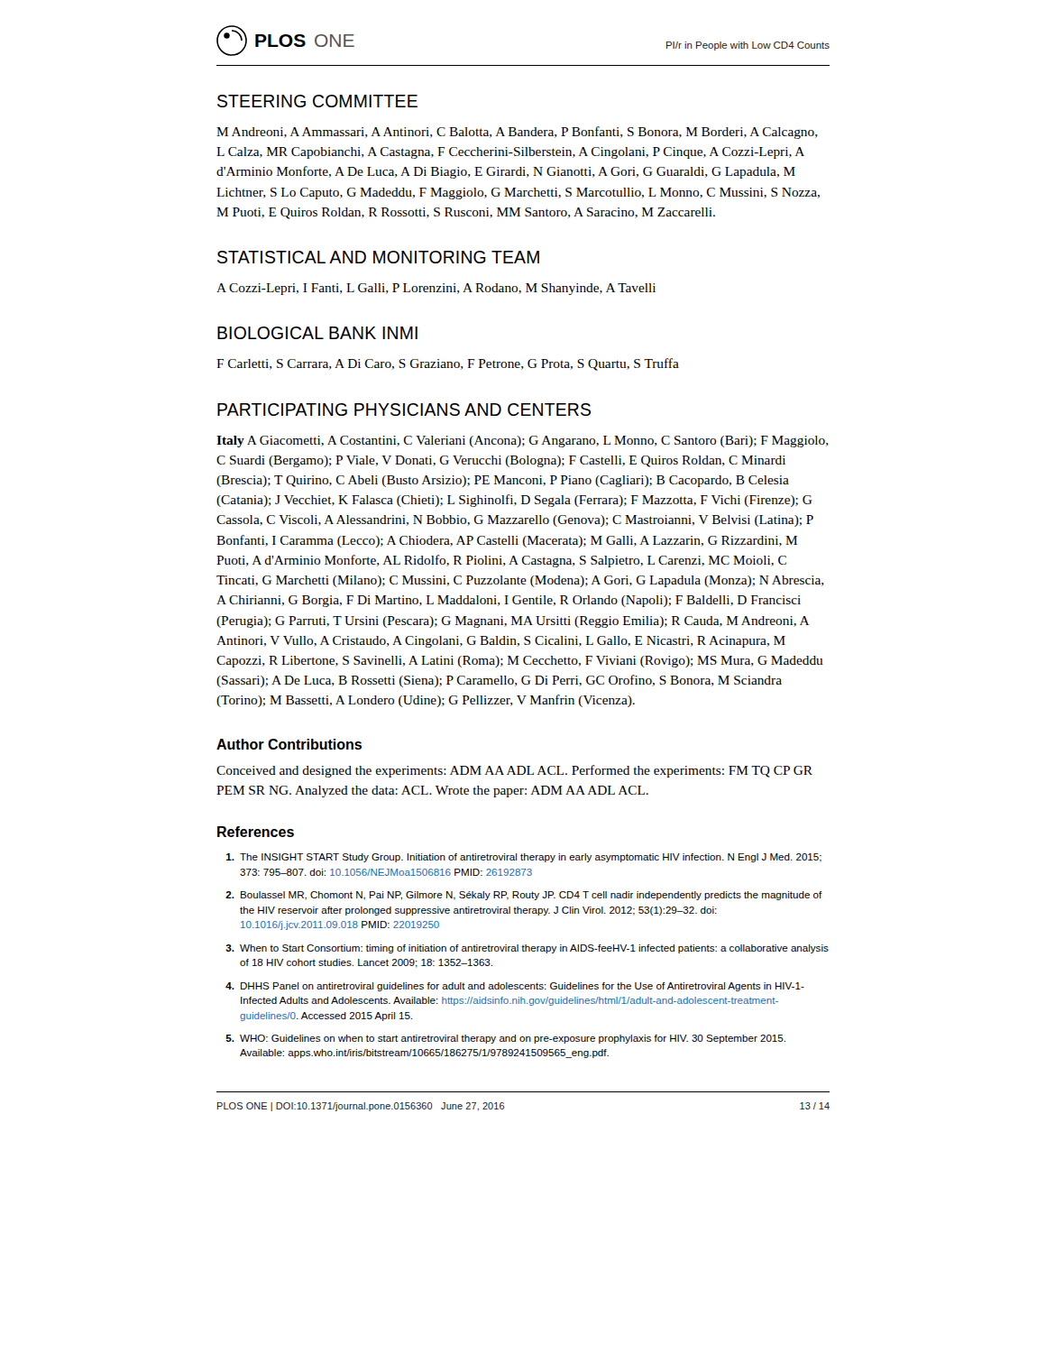PLOS ONE
PI/r in People with Low CD4 Counts
STEERING COMMITTEE
M Andreoni, A Ammassari, A Antinori, C Balotta, A Bandera, P Bonfanti, S Bonora, M Borderi, A Calcagno, L Calza, MR Capobianchi, A Castagna, F Ceccherini-Silberstein, A Cingolani, P Cinque, A Cozzi-Lepri, A d'Arminio Monforte, A De Luca, A Di Biagio, E Girardi, N Gianotti, A Gori, G Guaraldi, G Lapadula, M Lichtner, S Lo Caputo, G Madeddu, F Maggiolo, G Marchetti, S Marcotullio, L Monno, C Mussini, S Nozza, M Puoti, E Quiros Roldan, R Rossotti, S Rusconi, MM Santoro, A Saracino, M Zaccarelli.
STATISTICAL AND MONITORING TEAM
A Cozzi-Lepri, I Fanti, L Galli, P Lorenzini, A Rodano, M Shanyinde, A Tavelli
BIOLOGICAL BANK INMI
F Carletti, S Carrara, A Di Caro, S Graziano, F Petrone, G Prota, S Quartu, S Truffa
PARTICIPATING PHYSICIANS AND CENTERS
Italy A Giacometti, A Costantini, C Valeriani (Ancona); G Angarano, L Monno, C Santoro (Bari); F Maggiolo, C Suardi (Bergamo); P Viale, V Donati, G Verucchi (Bologna); F Castelli, E Quiros Roldan, C Minardi (Brescia); T Quirino, C Abeli (Busto Arsizio); PE Manconi, P Piano (Cagliari); B Cacopardo, B Celesia (Catania); J Vecchiet, K Falasca (Chieti); L Sighinolfi, D Segala (Ferrara); F Mazzotta, F Vichi (Firenze); G Cassola, C Viscoli, A Alessandrini, N Bobbio, G Mazzarello (Genova); C Mastroianni, V Belvisi (Latina); P Bonfanti, I Caramma (Lecco); A Chiodera, AP Castelli (Macerata); M Galli, A Lazzarin, G Rizzardini, M Puoti, A d'Arminio Monforte, AL Ridolfo, R Piolini, A Castagna, S Salpietro, L Carenzi, MC Moioli, C Tincati, G Marchetti (Milano); C Mussini, C Puzzolante (Modena); A Gori, G Lapadula (Monza); N Abrescia, A Chirianni, G Borgia, F Di Martino, L Maddaloni, I Gentile, R Orlando (Napoli); F Baldelli, D Francisci (Perugia); G Parruti, T Ursini (Pescara); G Magnani, MA Ursitti (Reggio Emilia); R Cauda, M Andreoni, A Antinori, V Vullo, A Cristaudo, A Cingolani, G Baldin, S Cicalini, L Gallo, E Nicastri, R Acinapura, M Capozzi, R Libertone, S Savinelli, A Latini (Roma); M Cecchetto, F Viviani (Rovigo); MS Mura, G Madeddu (Sassari); A De Luca, B Rossetti (Siena); P Caramello, G Di Perri, GC Orofino, S Bonora, M Sciandra (Torino); M Bassetti, A Londero (Udine); G Pellizzer, V Manfrin (Vicenza).
Author Contributions
Conceived and designed the experiments: ADM AA ADL ACL. Performed the experiments: FM TQ CP GR PEM SR NG. Analyzed the data: ACL. Wrote the paper: ADM AA ADL ACL.
References
The INSIGHT START Study Group. Initiation of antiretroviral therapy in early asymptomatic HIV infection. N Engl J Med. 2015; 373: 795–807. doi: 10.1056/NEJMoa1506816 PMID: 26192873
Boulassel MR, Chomont N, Pai NP, Gilmore N, Sékaly RP, Routy JP. CD4 T cell nadir independently predicts the magnitude of the HIV reservoir after prolonged suppressive antiretroviral therapy. J Clin Virol. 2012; 53(1):29–32. doi: 10.1016/j.jcv.2011.09.018 PMID: 22019250
When to Start Consortium: timing of initiation of antiretroviral therapy in AIDS-feeHV-1 infected patients: a collaborative analysis of 18 HIV cohort studies. Lancet 2009; 18: 1352–1363.
DHHS Panel on antiretroviral guidelines for adult and adolescents: Guidelines for the Use of Antiretroviral Agents in HIV-1-Infected Adults and Adolescents. Available: https://aidsinfo.nih.gov/guidelines/html/1/adult-and-adolescent-treatment-guidelines/0. Accessed 2015 April 15.
WHO: Guidelines on when to start antiretroviral therapy and on pre-exposure prophylaxis for HIV. 30 September 2015. Available: apps.who.int/iris/bitstream/10665/186275/1/9789241509565_eng.pdf.
PLOS ONE | DOI:10.1371/journal.pone.0156360 June 27, 2016
13 / 14